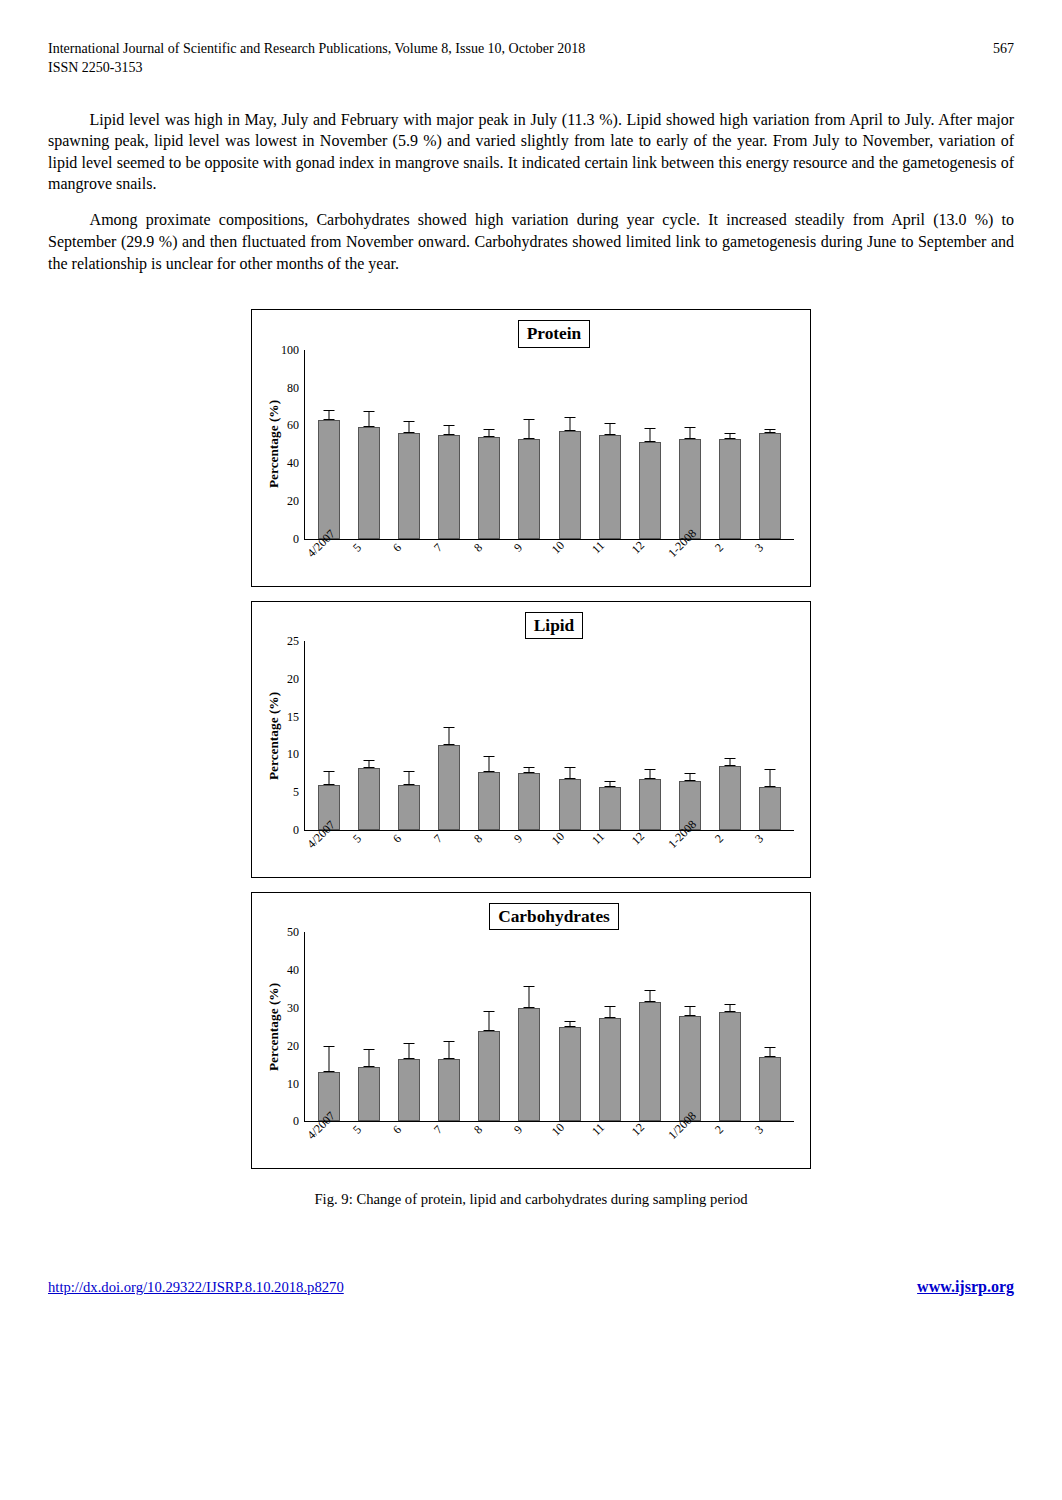International Journal of Scientific and Research Publications, Volume 8, Issue 10, October 2018
ISSN 2250-3153
567
Lipid level was high in May, July and February with major peak in July (11.3 %). Lipid showed high variation from April to July. After major spawning peak, lipid level was lowest in November (5.9 %) and varied slightly from late to early of the year. From July to November, variation of lipid level seemed to be opposite with gonad index in mangrove snails. It indicated certain link between this energy resource and the gametogenesis of mangrove snails.
Among proximate compositions, Carbohydrates showed high variation during year cycle. It increased steadily from April (13.0 %) to September (29.9 %) and then fluctuated from November onward. Carbohydrates showed limited link to gametogenesis during June to September and the relationship is unclear for other months of the year.
Protein
Percentage (%)
100 80 60 40 20 0
4/2007567891011121-200823
Lipid
Percentage (%)
25 20 15 10 5 0
4/2007567891011121-200823
Carbohydrates
Percentage (%)
50 40 30 20 10 0
4/2007567891011121/200823
Fig. 9: Change of protein, lipid and carbohydrates during sampling period
http://dx.doi.org/10.29322/IJSRP.8.10.2018.p8270
www.ijsrp.org